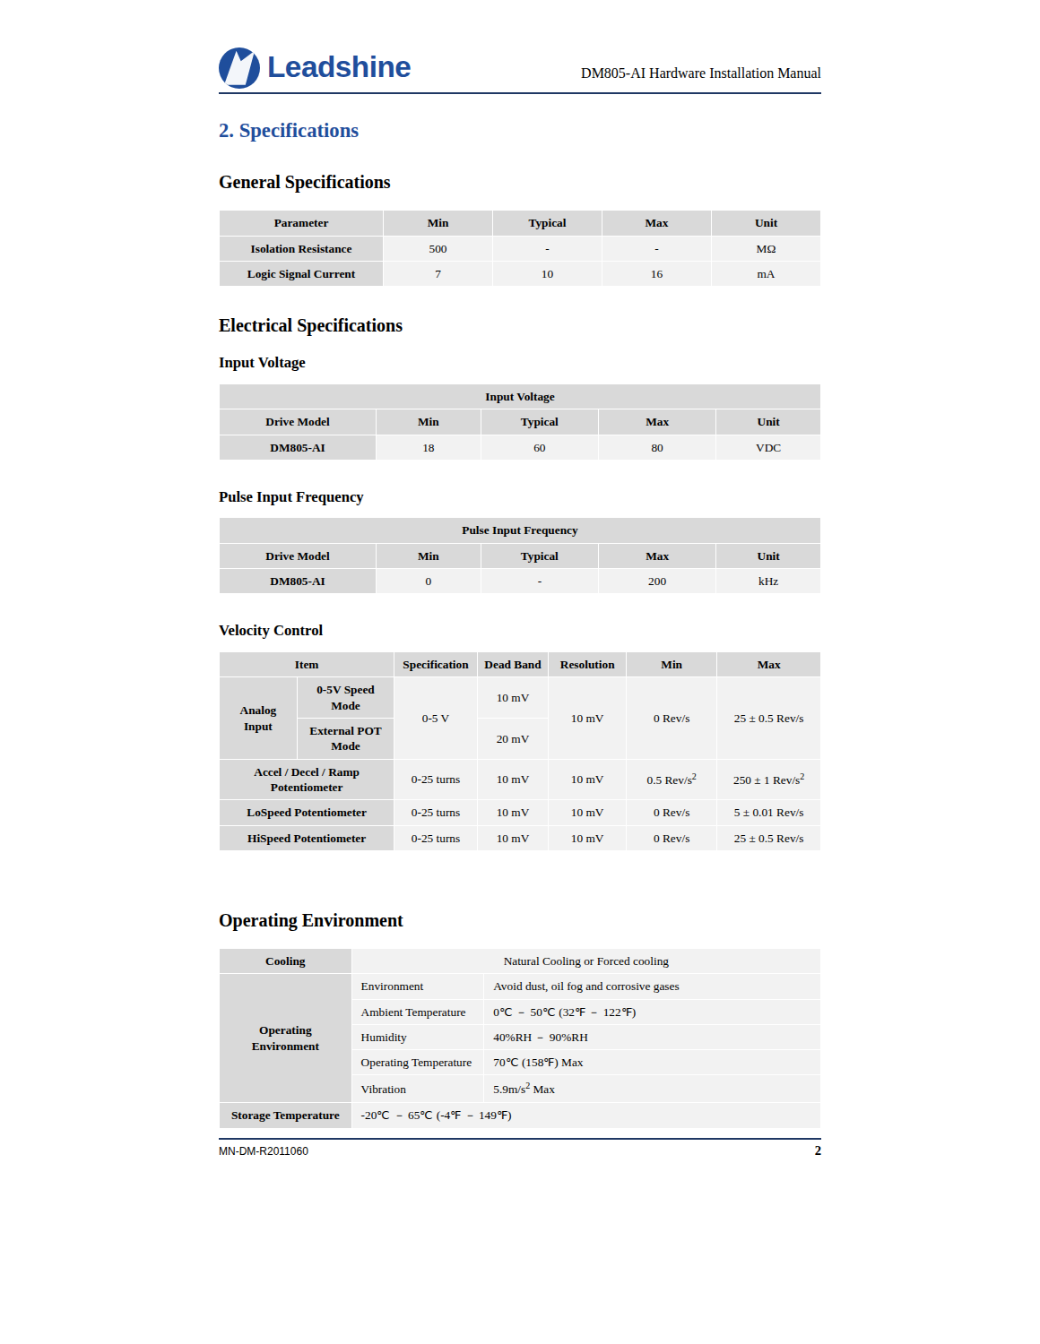Leadshine
DM805-AI Hardware Installation Manual
2. Specifications
General Specifications
| Parameter | Min | Typical | Max | Unit |
| Isolation Resistance | 500 | - | - | MΩ |
| Logic Signal Current | 7 | 10 | 16 | mA |
Electrical Specifications
Input Voltage
| Input Voltage |
| Drive Model | Min | Typical | Max | Unit |
| DM805-AI | 18 | 60 | 80 | VDC |
Pulse Input Frequency
| Pulse Input Frequency |
| Drive Model | Min | Typical | Max | Unit |
| DM805-AI | 0 | - | 200 | kHz |
Velocity Control
| Item | Specification | Dead Band | Resolution | Min | Max |
| Analog Input | 0-5V Speed Mode | 0-5 V | 10 mV | 10 mV | 0 Rev/s | 25 ± 0.5 Rev/s |
| External POT Mode | 20 mV |
| Accel / Decel / Ramp Potentiometer | 0-25 turns | 10 mV | 10 mV | 0.5 Rev/s 2 | 250 ± 1 Rev/s 2 |
| LoSpeed Potentiometer | 0-25 turns | 10 mV | 10 mV | 0 Rev/s | 5 ± 0.01 Rev/s |
| HiSpeed Potentiometer | 0-25 turns | 10 mV | 10 mV | 0 Rev/s | 25 ± 0.5 Rev/s |
Operating Environment
| Cooling | Natural Cooling or Forced cooling |
| Operating Environment | Environment | Avoid dust, oil fog and corrosive gases |
| Ambient Temperature | 0℃ － 50℃ (32℉ － 122℉) |
| Humidity | 40%RH － 90%RH |
| Operating Temperature | 70℃ (158℉) Max |
| Vibration | 5.9m/s 2 Max |
| Storage Temperature | -20℃ － 65℃ (-4℉ － 149℉) |
MN-DM-R2011060
2